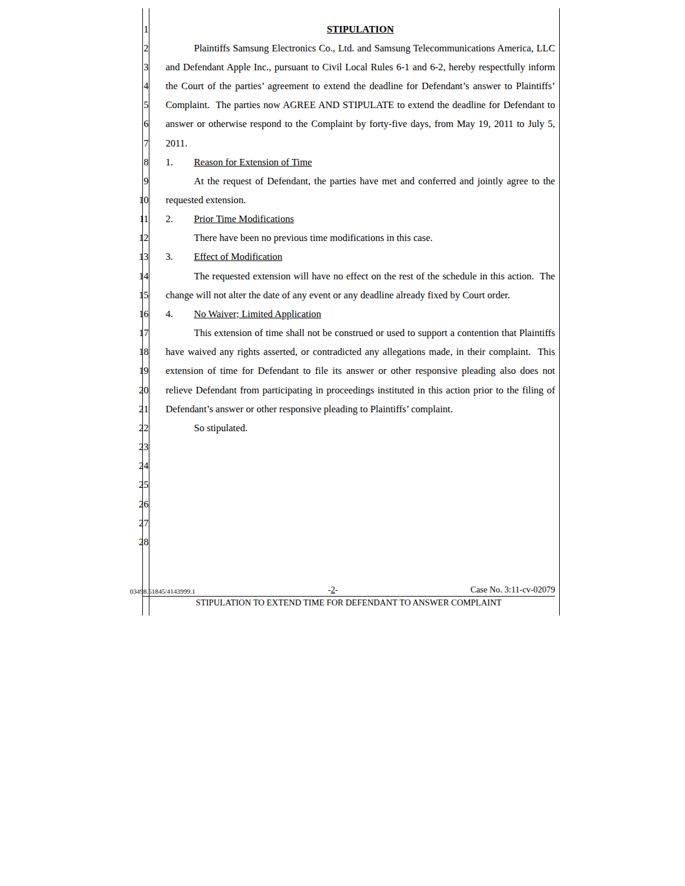1
2
3
4
5
6
7
8
9
10
11
12
13
14
15
16
17
18
19
20
21
22
23
24
25
26
27
28
STIPULATION
Plaintiffs Samsung Electronics Co., Ltd. and Samsung Telecommunications America, LLC and Defendant Apple Inc., pursuant to Civil Local Rules 6-1 and 6-2, hereby respectfully inform the Court of the parties’ agreement to extend the deadline for Defendant’s answer to Plaintiffs’ Complaint. The parties now AGREE AND STIPULATE to extend the deadline for Defendant to answer or otherwise respond to the Complaint by forty-five days, from May 19, 2011 to July 5, 2011.
1. Reason for Extension of Time
At the request of Defendant, the parties have met and conferred and jointly agree to the requested extension.
2. Prior Time Modifications
There have been no previous time modifications in this case.
3. Effect of Modification
The requested extension will have no effect on the rest of the schedule in this action. The change will not alter the date of any event or any deadline already fixed by Court order.
4. No Waiver; Limited Application
This extension of time shall not be construed or used to support a contention that Plaintiffs have waived any rights asserted, or contradicted any allegations made, in their complaint. This extension of time for Defendant to file its answer or other responsive pleading also does not relieve Defendant from participating in proceedings instituted in this action prior to the filing of Defendant’s answer or other responsive pleading to Plaintiffs’ complaint.
So stipulated.
03498.51845/4143999.1
-2-
Case No. 3:11-cv-02079
STIPULATION TO EXTEND TIME FOR DEFENDANT TO ANSWER COMPLAINT